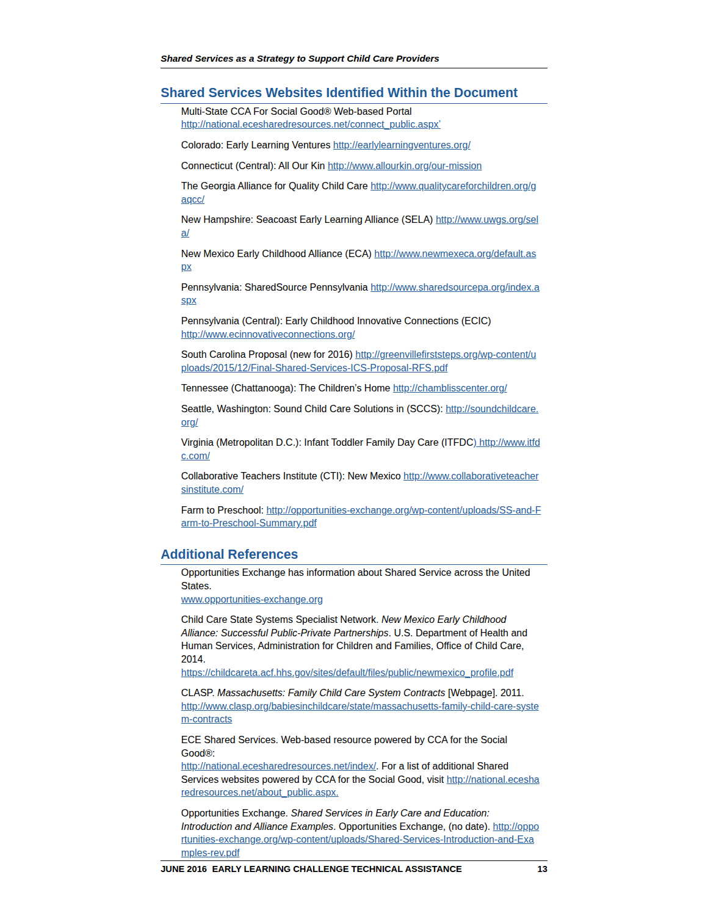Shared Services as a Strategy to Support Child Care Providers
Shared Services Websites Identified Within the Document
Multi-State CCA For Social Good® Web-based Portal
http://national.ecesharedresources.net/connect_public.aspx’
Colorado: Early Learning Ventures http://earlylearningventures.org/
Connecticut (Central): All Our Kin http://www.allourkin.org/our-mission
The Georgia Alliance for Quality Child Care http://www.qualitycareforchildren.org/gaqcc/
New Hampshire: Seacoast Early Learning Alliance (SELA) http://www.uwgs.org/sela/
New Mexico Early Childhood Alliance (ECA) http://www.newmexeca.org/default.aspx
Pennsylvania: SharedSource Pennsylvania http://www.sharedsourcepa.org/index.aspx
Pennsylvania (Central): Early Childhood Innovative Connections (ECIC)
http://www.ecinnovativeconnections.org/
South Carolina Proposal (new for 2016) http://greenvillefirststeps.org/wp-content/uploads/2015/12/Final-Shared-Services-ICS-Proposal-RFS.pdf
Tennessee (Chattanooga): The Children’s Home http://chamblisscenter.org/
Seattle, Washington: Sound Child Care Solutions in (SCCS): http://soundchildcare.org/
Virginia (Metropolitan D.C.): Infant Toddler Family Day Care (ITFDC) http://www.itfdc.com/
Collaborative Teachers Institute (CTI): New Mexico http://www.collaborativeteachersinstitute.com/
Farm to Preschool: http://opportunities-exchange.org/wp-content/uploads/SS-and-Farm-to-Preschool-Summary.pdf
Additional References
Opportunities Exchange has information about Shared Service across the United States.
www.opportunities-exchange.org
Child Care State Systems Specialist Network. New Mexico Early Childhood Alliance: Successful Public-Private Partnerships. U.S. Department of Health and Human Services, Administration for Children and Families, Office of Child Care, 2014.
https://childcareta.acf.hhs.gov/sites/default/files/public/newmexico_profile.pdf
CLASP. Massachusetts: Family Child Care System Contracts [Webpage]. 2011.
http://www.clasp.org/babiesinchildcare/state/massachusetts-family-child-care-system-contracts
ECE Shared Services. Web-based resource powered by CCA for the Social Good®:
http://national.ecesharedresources.net/index/. For a list of additional Shared Services websites powered by CCA for the Social Good, visit http://national.ecesharedresources.net/about_public.aspx.
Opportunities Exchange. Shared Services in Early Care and Education: Introduction and Alliance Examples. Opportunities Exchange, (no date). http://opportunities-exchange.org/wp-content/uploads/Shared-Services-Introduction-and-Examples-rev.pdf
JUNE 2016 EARLY LEARNING CHALLENGE TECHNICAL ASSISTANCE 13